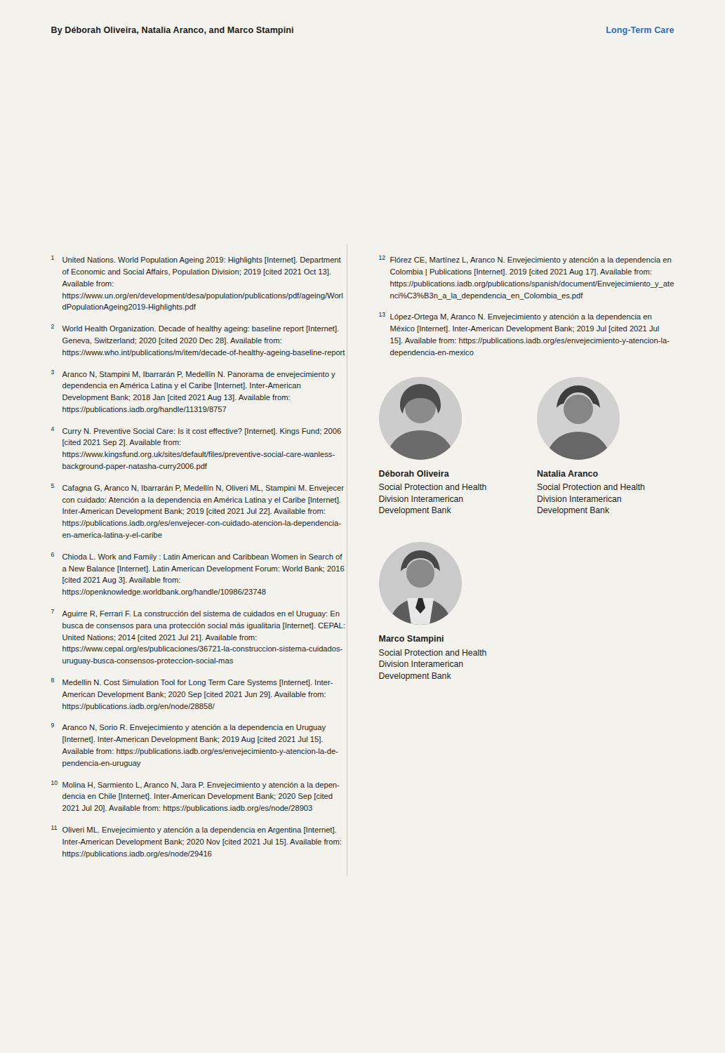By Déborah Oliveira, Natalia Aranco, and Marco Stampini
Long-Term Care
1 United Nations. World Population Ageing 2019: Highlights [Internet]. Department of Economic and Social Affairs, Population Division; 2019 [cited 2021 Oct 13]. Available from: https://www.un.org/en/development/desa/population/publications/pdf/ageing/WorldPopulationAgeing2019-Highlights.pdf
2 World Health Organization. Decade of healthy ageing: baseline report [Internet]. Geneva, Switzerland; 2020 [cited 2020 Dec 28]. Available from: https://www.who.int/publications/m/item/decade-of-healthy-ageing-baseline-report
3 Aranco N, Stampini M, Ibarrarán P, Medellín N. Panorama de envejecimiento y dependencia en América Latina y el Caribe [Internet]. Inter-American Development Bank; 2018 Jan [cited 2021 Aug 13]. Available from: https://publications.iadb.org/handle/11319/8757
4 Curry N. Preventive Social Care: Is it cost effective? [Internet]. Kings Fund; 2006 [cited 2021 Sep 2]. Available from: https://www.kingsfund.org.uk/sites/default/files/preventive-social-care-wanless-background-paper-natasha-curry2006.pdf
5 Cafagna G, Aranco N, Ibarrarán P, Medellín N, Oliveri ML, Stampini M. Envejecer con cuidado: Atención a la dependencia en América Latina y el Caribe [Internet]. Inter-American Development Bank; 2019 [cited 2021 Jul 22]. Available from: https://publications.iadb.org/es/envejecer-con-cuidado-atencion-la-dependencia-en-america-latina-y-el-caribe
6 Chioda L. Work and Family : Latin American and Caribbean Women in Search of a New Balance [Internet]. Latin American Development Forum: World Bank; 2016 [cited 2021 Aug 3]. Available from: https://openknowledge.worldbank.org/handle/10986/23748
7 Aguirre R, Ferrari F. La construcción del sistema de cuidados en el Uruguay: En busca de consensos para una protección social más igualitaria [Internet]. CEPAL: United Nations; 2014 [cited 2021 Jul 21]. Available from: https://www.cepal.org/es/publicaciones/36721-la-construccion-sistema-cuidados-uruguay-busca-consensos-proteccion-social-mas
8 Medellin N. Cost Simulation Tool for Long Term Care Systems [Internet]. Inter-American Development Bank; 2020 Sep [cited 2021 Jun 29]. Available from: https://publications.iadb.org/en/node/28858/
9 Aranco N, Sorio R. Envejecimiento y atención a la dependencia en Uruguay [Internet]. Inter-American Development Bank; 2019 Aug [cited 2021 Jul 15]. Available from: https://publications.iadb.org/es/envejecimiento-y-atencion-la-dependencia-en-uruguay
10 Molina H, Sarmiento L, Aranco N, Jara P. Envejecimiento y atención a la dependencia en Chile [Internet]. Inter-American Development Bank; 2020 Sep [cited 2021 Jul 20]. Available from: https://publications.iadb.org/es/node/28903
11 Oliveri ML. Envejecimiento y atención a la dependencia en Argentina [Internet]. Inter-American Development Bank; 2020 Nov [cited 2021 Jul 15]. Available from: https://publications.iadb.org/es/node/29416
12 Flórez CE, Martínez L, Aranco N. Envejecimiento y atención a la dependencia en Colombia | Publications [Internet]. 2019 [cited 2021 Aug 17]. Available from: https://publications.iadb.org/publications/spanish/document/Envejecimiento_y_atenci%C3%B3n_a_la_dependencia_en_Colombia_es.pdf
13 López-Ortega M, Aranco N. Envejecimiento y atención a la dependencia en México [Internet]. Inter-American Development Bank; 2019 Jul [cited 2021 Jul 15]. Available from: https://publications.iadb.org/es/envejecimiento-y-atencion-la-dependencia-en-mexico
Déborah Oliveira
Social Protection and Health Division Interamerican Development Bank
Natalia Aranco
Social Protection and Health Division Interamerican Development Bank
Marco Stampini
Social Protection and Health Division Interamerican Development Bank